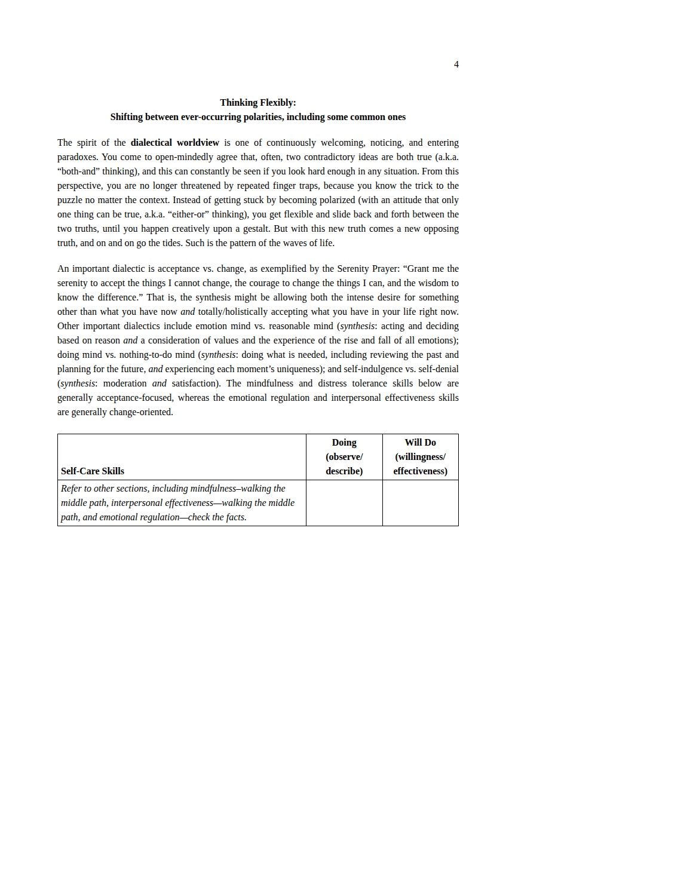4
Thinking Flexibly: Shifting between ever-occurring polarities, including some common ones
The spirit of the dialectical worldview is one of continuously welcoming, noticing, and entering paradoxes. You come to open-mindedly agree that, often, two contradictory ideas are both true (a.k.a. “both-and” thinking), and this can constantly be seen if you look hard enough in any situation. From this perspective, you are no longer threatened by repeated finger traps, because you know the trick to the puzzle no matter the context. Instead of getting stuck by becoming polarized (with an attitude that only one thing can be true, a.k.a. “either-or” thinking), you get flexible and slide back and forth between the two truths, until you happen creatively upon a gestalt. But with this new truth comes a new opposing truth, and on and on go the tides. Such is the pattern of the waves of life.
An important dialectic is acceptance vs. change, as exemplified by the Serenity Prayer: “Grant me the serenity to accept the things I cannot change, the courage to change the things I can, and the wisdom to know the difference.” That is, the synthesis might be allowing both the intense desire for something other than what you have now and totally/holistically accepting what you have in your life right now. Other important dialectics include emotion mind vs. reasonable mind (synthesis: acting and deciding based on reason and a consideration of values and the experience of the rise and fall of all emotions); doing mind vs. nothing-to-do mind (synthesis: doing what is needed, including reviewing the past and planning for the future, and experiencing each moment’s uniqueness); and self-indulgence vs. self-denial (synthesis: moderation and satisfaction). The mindfulness and distress tolerance skills below are generally acceptance-focused, whereas the emotional regulation and interpersonal effectiveness skills are generally change-oriented.
| Self-Care Skills | Doing (observe/ describe) | Will Do (willingness/ effectiveness) |
| --- | --- | --- |
| Refer to other sections, including mindfulness–walking the middle path, interpersonal effectiveness—walking the middle path, and emotional regulation—check the facts. | | |